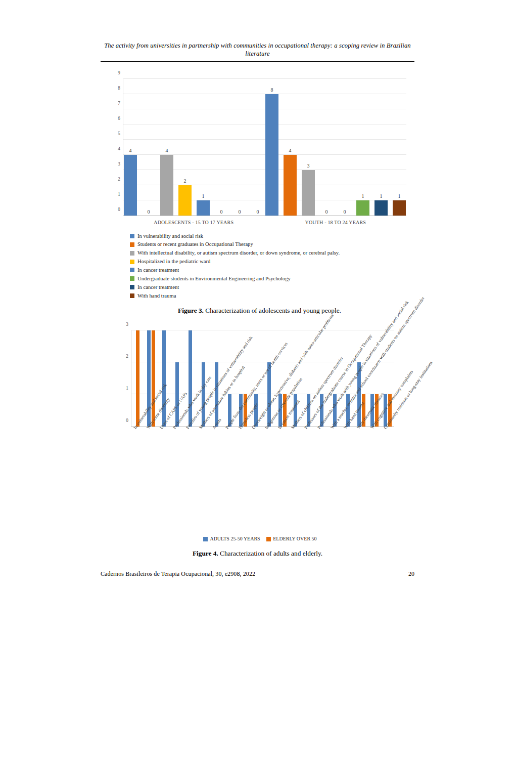The activity from universities in partnership with communities in occupational therapy: a scoping review in Brazilian literature
0
1
2
3
4
5
6
7
8
9
4
0
4
2
1
0
0
0
8
4
3
0
0
1
1
1
ADOLESCENTS - 15 TO 17 YEARS
YOUTH - 18 TO 24 YEARS
In vulnerability and social risk
Students or recent graduates in Occupational Therapy
With intellectual disability, or autism spectrum disorder, or down syndrome, or cerebral palsy.
Hospitalized in the pediatric ward
In cancer treatment
Undergraduate students in Environmental Engineering and Psychology
In cancer treatment
With hand trauma
Figure 3. Characterization of adolescents and young people.
0
1
2
3
In vulnerability and social risk
With some disability
Users of CAPS or NAPs
Professionals who work in day care
Families of young people in situations of vulnerability and risk
Mothers of premature babies or in hospital
Artists
People from the community, users or not of health services
Homeless people
Overweight or obese, hypertensive, diabetic and with osteo-articular problems
Indigenous or riverside population
In cancer treatment
Mothers of children on autism spectrum disorder
Professors of the undergraduate course in Occupational Therapy
Professionals who work with young people in situations of vulnerability and social risk
With a teacher, monitor and school coordinator with students on autism spectrum disorder
With hand trauma
With rheumatic diseases
With cognitive and memory complaints
Community residents or long-stay institutions
ADULTS 25-50 YEARS ELDERLY OVER 50
Figure 4. Characterization of adults and elderly.
Cadernos Brasileiros de Terapia Ocupacional, 30, e2908, 2022
20